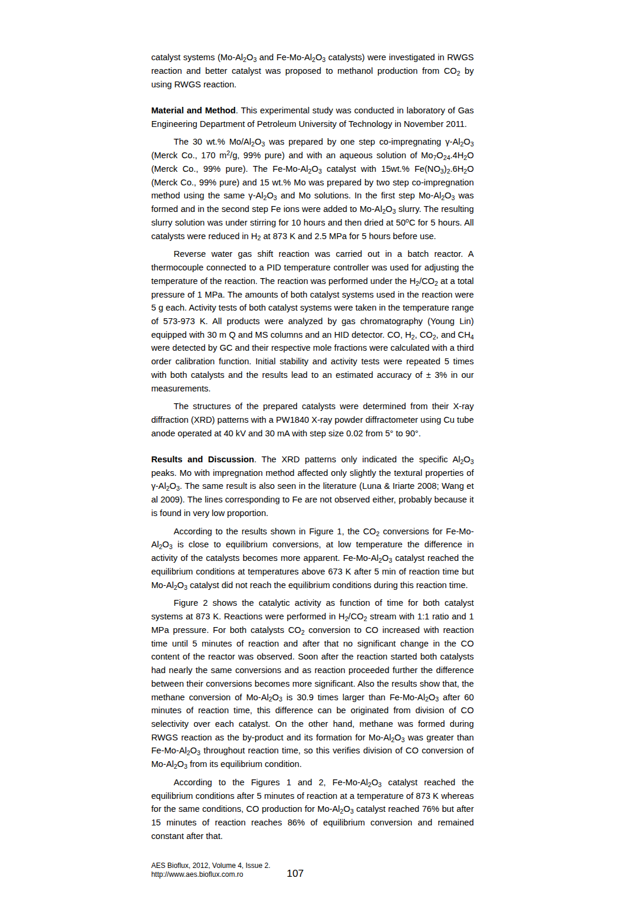catalyst systems (Mo-Al2O3 and Fe-Mo-Al2O3 catalysts) were investigated in RWGS reaction and better catalyst was proposed to methanol production from CO2 by using RWGS reaction.
Material and Method. This experimental study was conducted in laboratory of Gas Engineering Department of Petroleum University of Technology in November 2011.
The 30 wt.% Mo/Al2O3 was prepared by one step co-impregnating γ-Al2O3 (Merck Co., 170 m2/g, 99% pure) and with an aqueous solution of Mo7O24.4H2O (Merck Co., 99% pure). The Fe-Mo-Al2O3 catalyst with 15wt.% Fe(NO3)2.6H2O (Merck Co., 99% pure) and 15 wt.% Mo was prepared by two step co-impregnation method using the same γ-Al2O3 and Mo solutions. In the first step Mo-Al2O3 was formed and in the second step Fe ions were added to Mo-Al2O3 slurry. The resulting slurry solution was under stirring for 10 hours and then dried at 50oC for 5 hours. All catalysts were reduced in H2 at 873 K and 2.5 MPa for 5 hours before use.
Reverse water gas shift reaction was carried out in a batch reactor. A thermocouple connected to a PID temperature controller was used for adjusting the temperature of the reaction. The reaction was performed under the H2/CO2 at a total pressure of 1 MPa. The amounts of both catalyst systems used in the reaction were 5 g each. Activity tests of both catalyst systems were taken in the temperature range of 573-973 K. All products were analyzed by gas chromatography (Young Lin) equipped with 30 m Q and MS columns and an HID detector. CO, H2, CO2, and CH4 were detected by GC and their respective mole fractions were calculated with a third order calibration function. Initial stability and activity tests were repeated 5 times with both catalysts and the results lead to an estimated accuracy of ± 3% in our measurements.
The structures of the prepared catalysts were determined from their X-ray diffraction (XRD) patterns with a PW1840 X-ray powder diffractometer using Cu tube anode operated at 40 kV and 30 mA with step size 0.02 from 5° to 90°.
Results and Discussion. The XRD patterns only indicated the specific Al2O3 peaks. Mo with impregnation method affected only slightly the textural properties of γ-Al2O3. The same result is also seen in the literature (Luna & Iriarte 2008; Wang et al 2009). The lines corresponding to Fe are not observed either, probably because it is found in very low proportion.
According to the results shown in Figure 1, the CO2 conversions for Fe-Mo-Al2O3 is close to equilibrium conversions, at low temperature the difference in activity of the catalysts becomes more apparent. Fe-Mo-Al2O3 catalyst reached the equilibrium conditions at temperatures above 673 K after 5 min of reaction time but Mo-Al2O3 catalyst did not reach the equilibrium conditions during this reaction time.
Figure 2 shows the catalytic activity as function of time for both catalyst systems at 873 K. Reactions were performed in H2/CO2 stream with 1:1 ratio and 1 MPa pressure. For both catalysts CO2 conversion to CO increased with reaction time until 5 minutes of reaction and after that no significant change in the CO content of the reactor was observed. Soon after the reaction started both catalysts had nearly the same conversions and as reaction proceeded further the difference between their conversions becomes more significant. Also the results show that, the methane conversion of Mo-Al2O3 is 30.9 times larger than Fe-Mo-Al2O3 after 60 minutes of reaction time, this difference can be originated from division of CO selectivity over each catalyst. On the other hand, methane was formed during RWGS reaction as the by-product and its formation for Mo-Al2O3 was greater than Fe-Mo-Al2O3 throughout reaction time, so this verifies division of CO conversion of Mo-Al2O3 from its equilibrium condition.
According to the Figures 1 and 2, Fe-Mo-Al2O3 catalyst reached the equilibrium conditions after 5 minutes of reaction at a temperature of 873 K whereas for the same conditions, CO production for Mo-Al2O3 catalyst reached 76% but after 15 minutes of reaction reaches 86% of equilibrium conversion and remained constant after that.
AES Bioflux, 2012, Volume 4, Issue 2.
http://www.aes.bioflux.com.ro
107